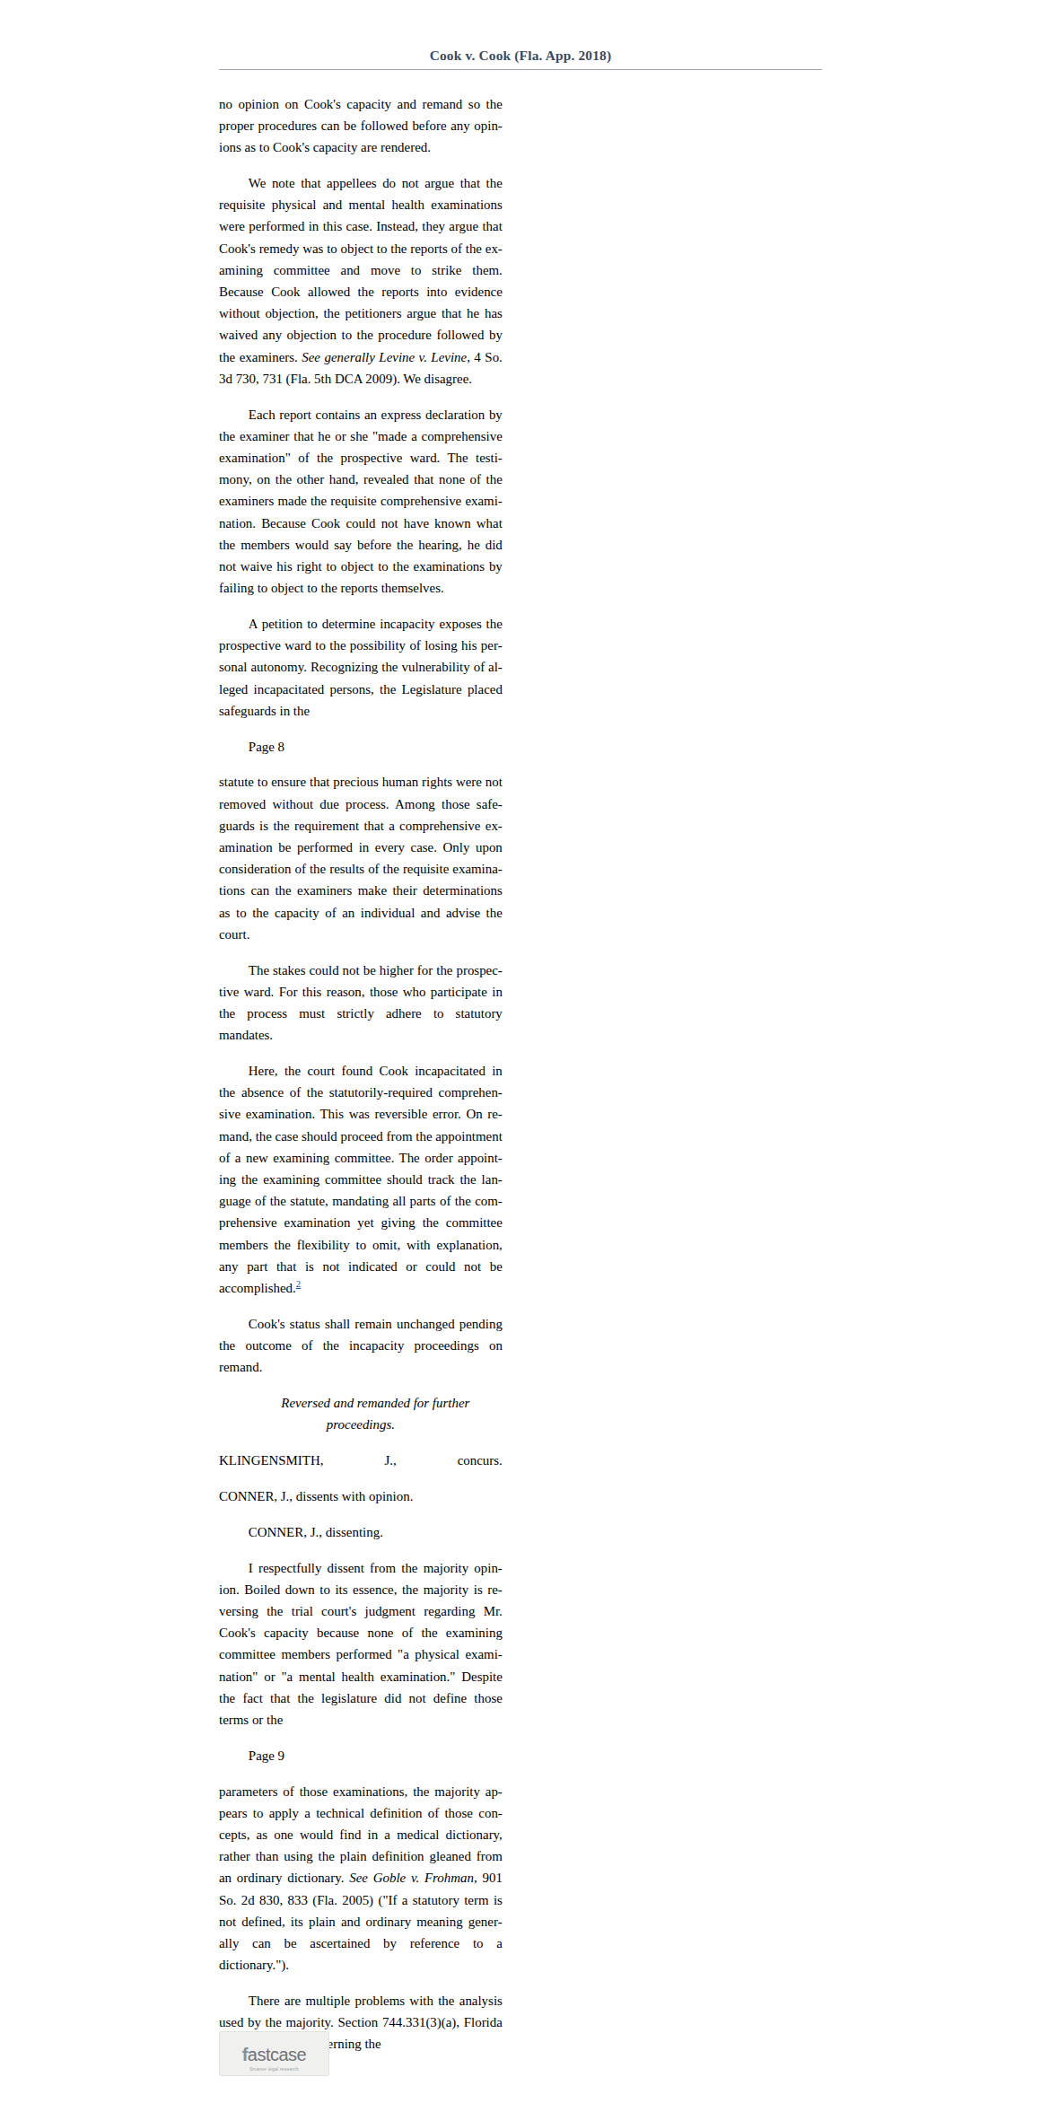Cook v. Cook (Fla. App. 2018)
no opinion on Cook's capacity and remand so the proper procedures can be followed before any opinions as to Cook's capacity are rendered.
We note that appellees do not argue that the requisite physical and mental health examinations were performed in this case. Instead, they argue that Cook's remedy was to object to the reports of the examining committee and move to strike them. Because Cook allowed the reports into evidence without objection, the petitioners argue that he has waived any objection to the procedure followed by the examiners. See generally Levine v. Levine, 4 So. 3d 730, 731 (Fla. 5th DCA 2009). We disagree.
Each report contains an express declaration by the examiner that he or she "made a comprehensive examination" of the prospective ward. The testimony, on the other hand, revealed that none of the examiners made the requisite comprehensive examination. Because Cook could not have known what the members would say before the hearing, he did not waive his right to object to the examinations by failing to object to the reports themselves.
A petition to determine incapacity exposes the prospective ward to the possibility of losing his personal autonomy. Recognizing the vulnerability of alleged incapacitated persons, the Legislature placed safeguards in the
Page 8
statute to ensure that precious human rights were not removed without due process. Among those safeguards is the requirement that a comprehensive examination be performed in every case. Only upon consideration of the results of the requisite examinations can the examiners make their determinations as to the capacity of an individual and advise the court.
The stakes could not be higher for the prospective ward. For this reason, those who participate in the process must strictly adhere to statutory mandates.
Here, the court found Cook incapacitated in the absence of the statutorily-required comprehensive examination. This was reversible error. On remand, the case should proceed from the appointment of a new examining committee. The order appointing the examining committee should track the language of the statute, mandating all parts of the comprehensive examination yet giving the committee members the flexibility to omit, with explanation, any part that is not indicated or could not be accomplished.2
Cook's status shall remain unchanged pending the outcome of the incapacity proceedings on remand.
Reversed and remanded for further proceedings.
KLINGENSMITH, J., concurs.
CONNER, J., dissents with opinion.
CONNER, J., dissenting.
I respectfully dissent from the majority opinion. Boiled down to its essence, the majority is reversing the trial court's judgment regarding Mr. Cook's capacity because none of the examining committee members performed "a physical examination" or "a mental health examination." Despite the fact that the legislature did not define those terms or the
Page 9
parameters of those examinations, the majority appears to apply a technical definition of those concepts, as one would find in a medical dictionary, rather than using the plain definition gleaned from an ordinary dictionary. See Goble v. Frohman, 901 So. 2d 830, 833 (Fla. 2005) ("If a statutory term is not defined, its plain and ordinary meaning generally can be ascertained by reference to a dictionary.").
There are multiple problems with the analysis used by the majority. Section 744.331(3)(a), Florida Statutes (2017), governing the
fastcase
Smarter legal research